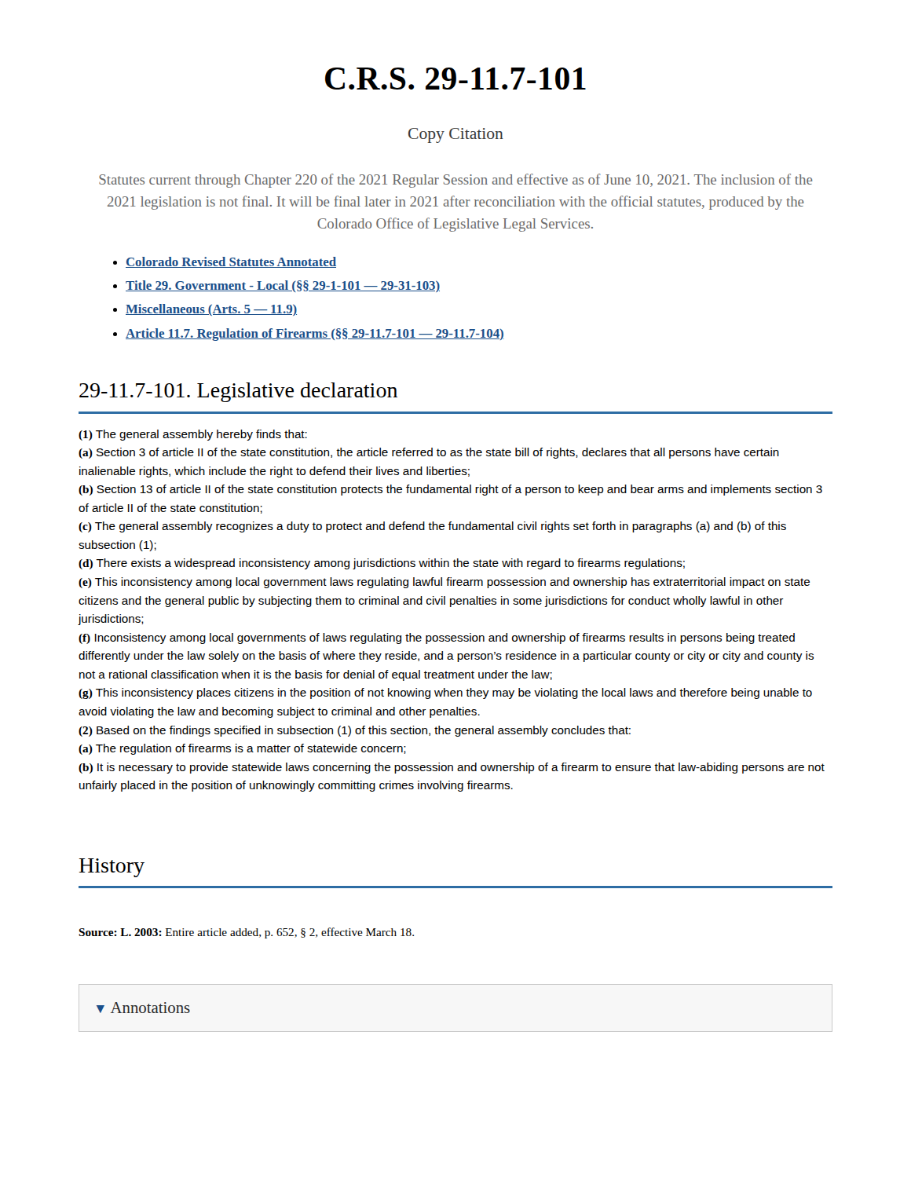C.R.S. 29-11.7-101
Copy Citation
Statutes current through Chapter 220 of the 2021 Regular Session and effective as of June 10, 2021. The inclusion of the 2021 legislation is not final. It will be final later in 2021 after reconciliation with the official statutes, produced by the Colorado Office of Legislative Legal Services.
Colorado Revised Statutes Annotated
Title 29. Government - Local (§§ 29-1-101 — 29-31-103)
Miscellaneous (Arts. 5 — 11.9)
Article 11.7. Regulation of Firearms (§§ 29-11.7-101 — 29-11.7-104)
29-11.7-101. Legislative declaration
(1) The general assembly hereby finds that:
(a) Section 3 of article II of the state constitution, the article referred to as the state bill of rights, declares that all persons have certain inalienable rights, which include the right to defend their lives and liberties;
(b) Section 13 of article II of the state constitution protects the fundamental right of a person to keep and bear arms and implements section 3 of article II of the state constitution;
(c) The general assembly recognizes a duty to protect and defend the fundamental civil rights set forth in paragraphs (a) and (b) of this subsection (1);
(d) There exists a widespread inconsistency among jurisdictions within the state with regard to firearms regulations;
(e) This inconsistency among local government laws regulating lawful firearm possession and ownership has extraterritorial impact on state citizens and the general public by subjecting them to criminal and civil penalties in some jurisdictions for conduct wholly lawful in other jurisdictions;
(f) Inconsistency among local governments of laws regulating the possession and ownership of firearms results in persons being treated differently under the law solely on the basis of where they reside, and a person’s residence in a particular county or city or city and county is not a rational classification when it is the basis for denial of equal treatment under the law;
(g) This inconsistency places citizens in the position of not knowing when they may be violating the local laws and therefore being unable to avoid violating the law and becoming subject to criminal and other penalties.
(2) Based on the findings specified in subsection (1) of this section, the general assembly concludes that:
(a) The regulation of firearms is a matter of statewide concern;
(b) It is necessary to provide statewide laws concerning the possession and ownership of a firearm to ensure that law-abiding persons are not unfairly placed in the position of unknowingly committing crimes involving firearms.
History
Source: L. 2003: Entire article added, p. 652, § 2, effective March 18.
▼Annotations